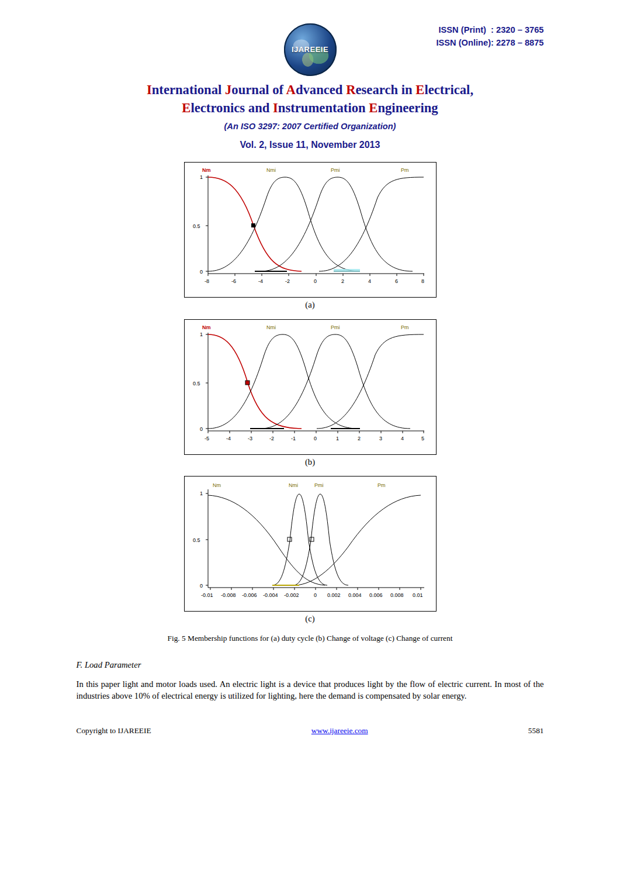ISSN (Print) : 2320 – 3765
ISSN (Online): 2278 – 8875
IJAREEIE
International Journal of Advanced Research in Electrical,
Electronics and Instrumentation Engineering
(An ISO 3297: 2007 Certified Organization)
Vol. 2, Issue 11, November 2013
Nm Nmi Pmi Pm 1 0.5 0 -8 -6 -4 -2 0 2 4 6 8
(a)
Nm Nmi Pmi Pm 1 0.5 0 -5 -4 -3 -2 -1 0 1 2 3 4 5
(b)
Nm Nmi Pmi Pm 1 0.5 0 -0.01 -0.008 -0.006 -0.004 -0.002 0 0.002 0.004 0.006 0.008 0.01
(c)
Fig. 5 Membership functions for (a) duty cycle (b) Change of voltage (c) Change of current
F. Load Parameter
In this paper light and motor loads used. An electric light is a device that produces light by the flow of electric current. In most of the industries above 10% of electrical energy is utilized for lighting, here the demand is compensated by solar energy.
Copyright to IJAREEIE
www.ijareeie.com
5581